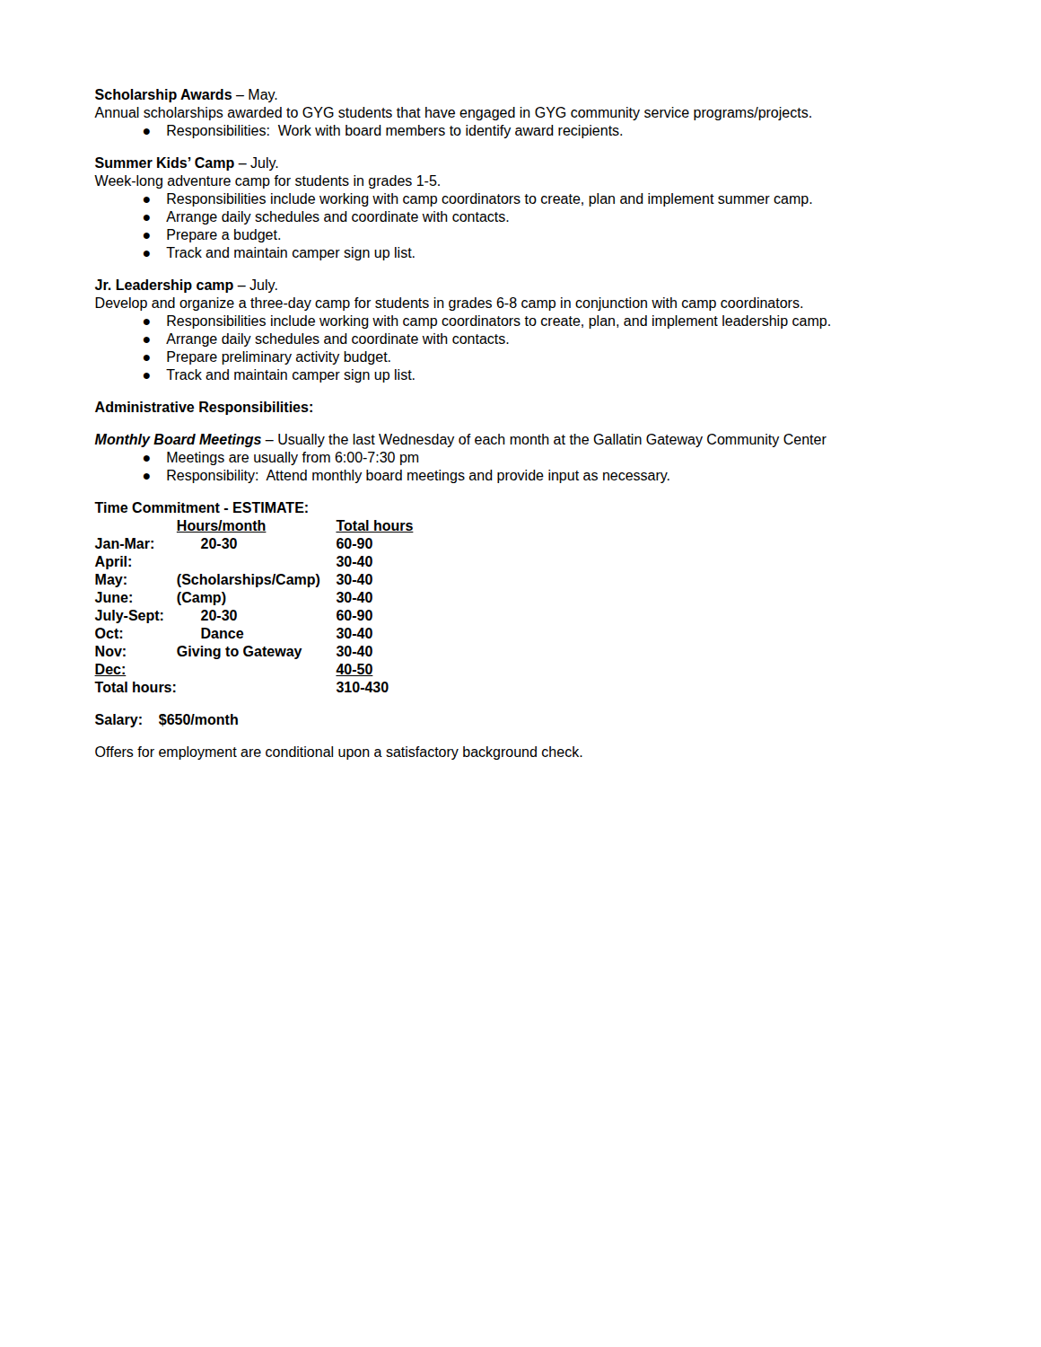Scholarship Awards – May.
Annual scholarships awarded to GYG students that have engaged in GYG community service programs/projects.
Responsibilities: Work with board members to identify award recipients.
Summer Kids’ Camp – July.
Week-long adventure camp for students in grades 1-5.
Responsibilities include working with camp coordinators to create, plan and implement summer camp.
Arrange daily schedules and coordinate with contacts.
Prepare a budget.
Track and maintain camper sign up list.
Jr. Leadership camp – July.
Develop and organize a three-day camp for students in grades 6-8 camp in conjunction with camp coordinators.
Responsibilities include working with camp coordinators to create, plan, and implement leadership camp.
Arrange daily schedules and coordinate with contacts.
Prepare preliminary activity budget.
Track and maintain camper sign up list.
Administrative Responsibilities:
Monthly Board Meetings – Usually the last Wednesday of each month at the Gallatin Gateway Community Center
Meetings are usually from 6:00-7:30 pm
Responsibility: Attend monthly board meetings and provide input as necessary.
Time Commitment - ESTIMATE:
| | Hours/month | Total hours |
| Jan-Mar: | 20-30 | 60-90 |
| April: | | 30-40 |
| May: | (Scholarships/Camp) | 30-40 |
| June: | (Camp) | 30-40 |
| July-Sept: | 20-30 | 60-90 |
| Oct: | Dance | 30-40 |
| Nov: | Giving to Gateway | 30-40 |
| Dec: | | 40-50 |
| Total hours: | | 310-430 |
Salary: $650/month
Offers for employment are conditional upon a satisfactory background check.